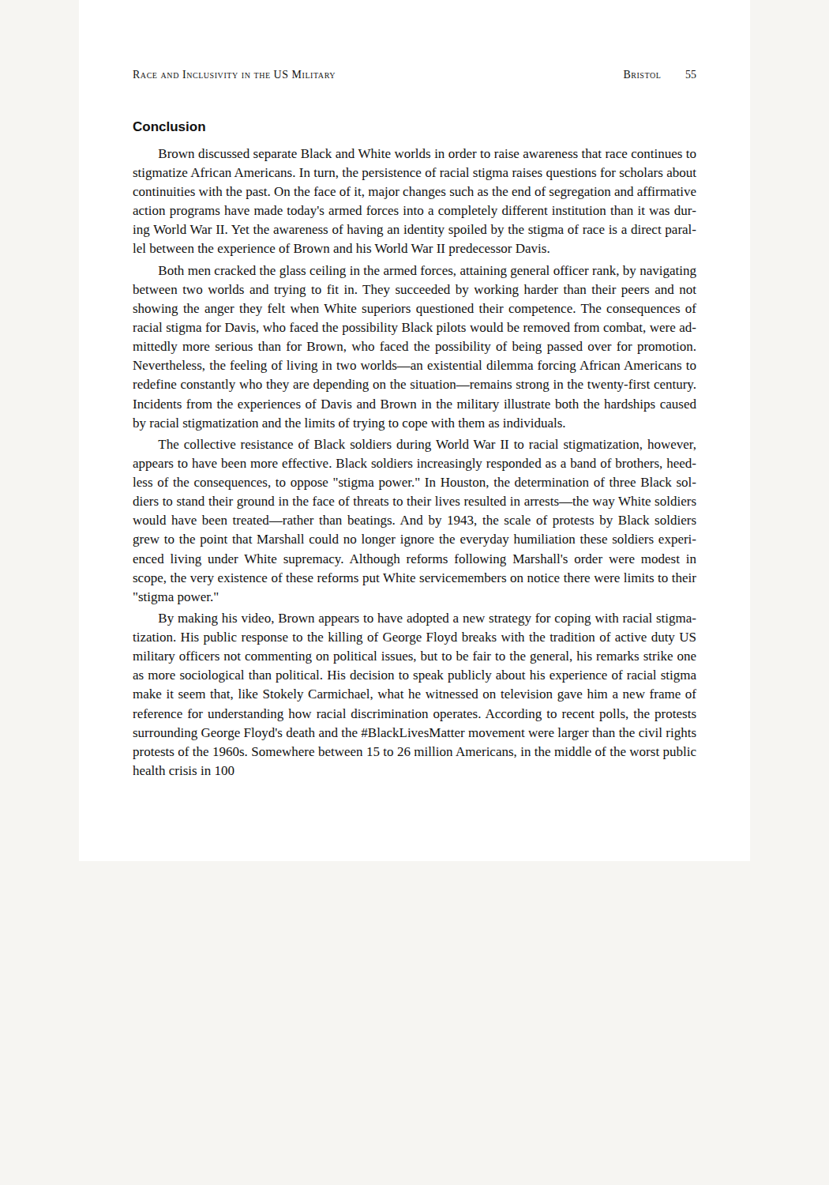Race and Inclusivity in the US Military Bristol55
Conclusion
Brown discussed separate Black and White worlds in order to raise awareness that race continues to stigmatize African Americans. In turn, the persistence of racial stigma raises questions for scholars about continuities with the past. On the face of it, major changes such as the end of segregation and affirmative action programs have made today's armed forces into a completely different institution than it was during World War II. Yet the awareness of having an identity spoiled by the stigma of race is a direct parallel between the experience of Brown and his World War II predecessor Davis.
Both men cracked the glass ceiling in the armed forces, attaining general officer rank, by navigating between two worlds and trying to fit in. They succeeded by working harder than their peers and not showing the anger they felt when White superiors questioned their competence. The consequences of racial stigma for Davis, who faced the possibility Black pilots would be removed from combat, were admittedly more serious than for Brown, who faced the possibility of being passed over for promotion. Nevertheless, the feeling of living in two worlds—an existential dilemma forcing African Americans to redefine constantly who they are depending on the situation—remains strong in the twenty-first century. Incidents from the experiences of Davis and Brown in the military illustrate both the hardships caused by racial stigmatization and the limits of trying to cope with them as individuals.
The collective resistance of Black soldiers during World War II to racial stigmatization, however, appears to have been more effective. Black soldiers increasingly responded as a band of brothers, heedless of the consequences, to oppose "stigma power." In Houston, the determination of three Black soldiers to stand their ground in the face of threats to their lives resulted in arrests—the way White soldiers would have been treated—rather than beatings. And by 1943, the scale of protests by Black soldiers grew to the point that Marshall could no longer ignore the everyday humiliation these soldiers experienced living under White supremacy. Although reforms following Marshall's order were modest in scope, the very existence of these reforms put White servicemembers on notice there were limits to their "stigma power."
By making his video, Brown appears to have adopted a new strategy for coping with racial stigmatization. His public response to the killing of George Floyd breaks with the tradition of active duty US military officers not commenting on political issues, but to be fair to the general, his remarks strike one as more sociological than political. His decision to speak publicly about his experience of racial stigma make it seem that, like Stokely Carmichael, what he witnessed on television gave him a new frame of reference for understanding how racial discrimination operates. According to recent polls, the protests surrounding George Floyd's death and the #BlackLivesMatter movement were larger than the civil rights protests of the 1960s. Somewhere between 15 to 26 million Americans, in the middle of the worst public health crisis in 100